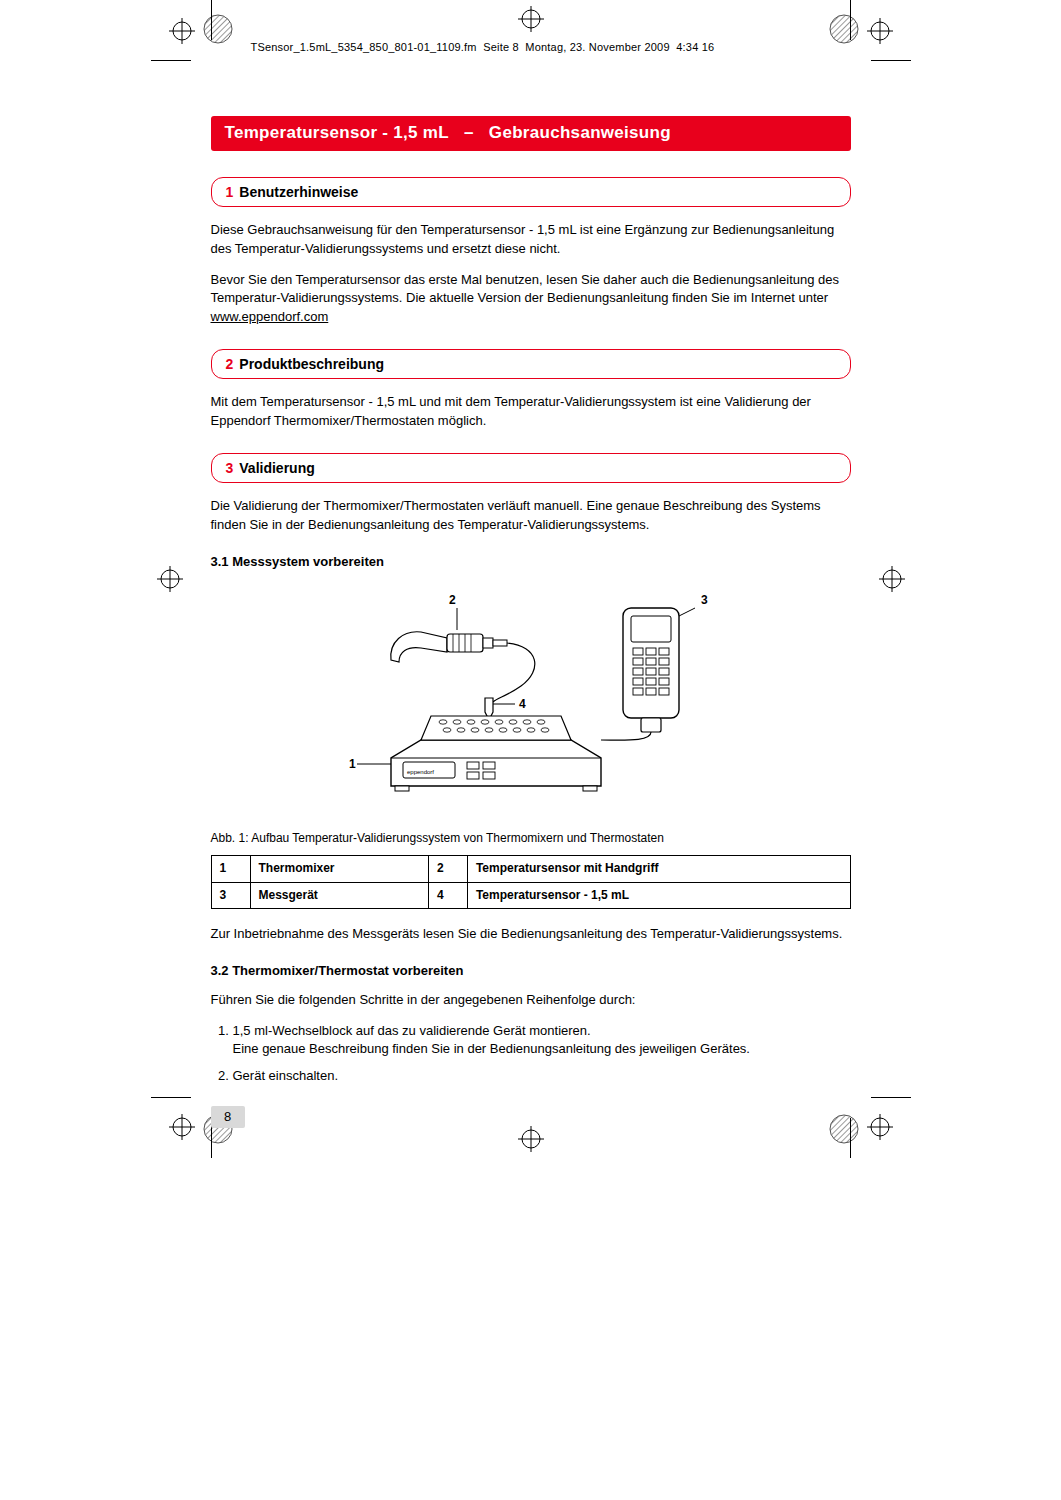TSensor_1.5mL_5354_850_801-01_1109.fm Seite 8 Montag, 23. November 2009 4:34 16
Temperatursensor - 1,5 mL – Gebrauchsanweisung
1 Benutzerhinweise
Diese Gebrauchsanweisung für den Temperatursensor - 1,5 mL ist eine Ergänzung zur Bedienungsanleitung des Temperatur-Validierungssystems und ersetzt diese nicht.
Bevor Sie den Temperatursensor das erste Mal benutzen, lesen Sie daher auch die Bedienungsanleitung des Temperatur-Validierungssystems. Die aktuelle Version der Bedienungsanleitung finden Sie im Internet unter www.eppendorf.com
2 Produktbeschreibung
Mit dem Temperatursensor - 1,5 mL und mit dem Temperatur-Validierungssystem ist eine Validierung der Eppendorf Thermomixer/Thermostaten möglich.
3 Validierung
Die Validierung der Thermomixer/Thermostaten verläuft manuell. Eine genaue Beschreibung des Systems finden Sie in der Bedienungsanleitung des Temperatur-Validierungssystems.
3.1 Messsystem vorbereiten
2 3 4 1 eppendorf
Abb. 1: Aufbau Temperatur-Validierungssystem von Thermomixern und Thermostaten
| 1 | Thermomixer | 2 | Temperatursensor mit Handgriff |
| 3 | Messgerät | 4 | Temperatursensor - 1,5 mL |
Zur Inbetriebnahme des Messgeräts lesen Sie die Bedienungsanleitung des Temperatur-Validierungssystems.
3.2 Thermomixer/Thermostat vorbereiten
Führen Sie die folgenden Schritte in der angegebenen Reihenfolge durch:
1,5 ml-Wechselblock auf das zu validierende Gerät montieren.
Eine genaue Beschreibung finden Sie in der Bedienungsanleitung des jeweiligen Gerätes.
Gerät einschalten.
8